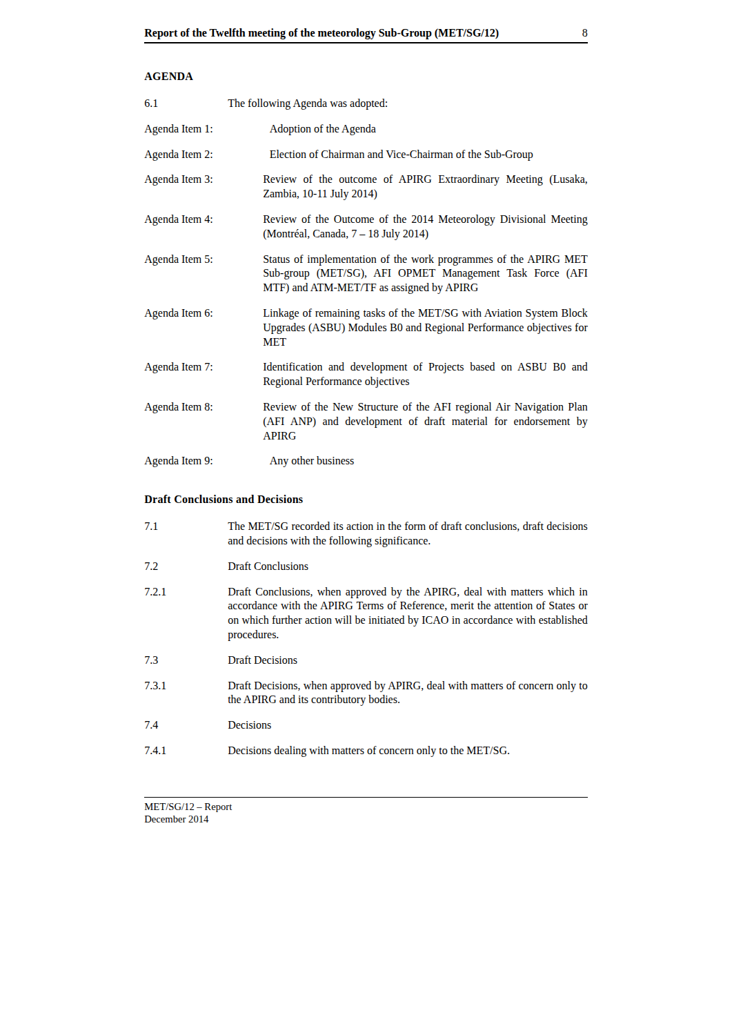Report of the Twelfth meeting of the meteorology Sub-Group (MET/SG/12) 8
AGENDA
6.1
The following Agenda was adopted:
Agenda Item 1:
Adoption of the Agenda
Agenda Item 2:
Election of Chairman and Vice-Chairman of the Sub-Group
Agenda Item 3:
Review of the outcome of APIRG Extraordinary Meeting (Lusaka, Zambia, 10-11 July 2014)
Agenda Item 4:
Review of the Outcome of the 2014 Meteorology Divisional Meeting (Montréal, Canada, 7 – 18 July 2014)
Agenda Item 5:
Status of implementation of the work programmes of the APIRG MET Sub-group (MET/SG), AFI OPMET Management Task Force (AFI MTF) and ATM-MET/TF as assigned by APIRG
Agenda Item 6:
Linkage of remaining tasks of the MET/SG with Aviation System Block Upgrades (ASBU) Modules B0 and Regional Performance objectives for MET
Agenda Item 7:
Identification and development of Projects based on ASBU B0 and Regional Performance objectives
Agenda Item 8:
Review of the New Structure of the AFI regional Air Navigation Plan (AFI ANP) and development of draft material for endorsement by APIRG
Agenda Item 9:
Any other business
Draft Conclusions and Decisions
7.1
The MET/SG recorded its action in the form of draft conclusions, draft decisions and decisions with the following significance.
7.2
Draft Conclusions
7.2.1
Draft Conclusions, when approved by the APIRG, deal with matters which in accordance with the APIRG Terms of Reference, merit the attention of States or on which further action will be initiated by ICAO in accordance with established procedures.
7.3
Draft Decisions
7.3.1
Draft Decisions, when approved by APIRG, deal with matters of concern only to the APIRG and its contributory bodies.
7.4
Decisions
7.4.1
Decisions dealing with matters of concern only to the MET/SG.
MET/SG/12 – Report
December 2014